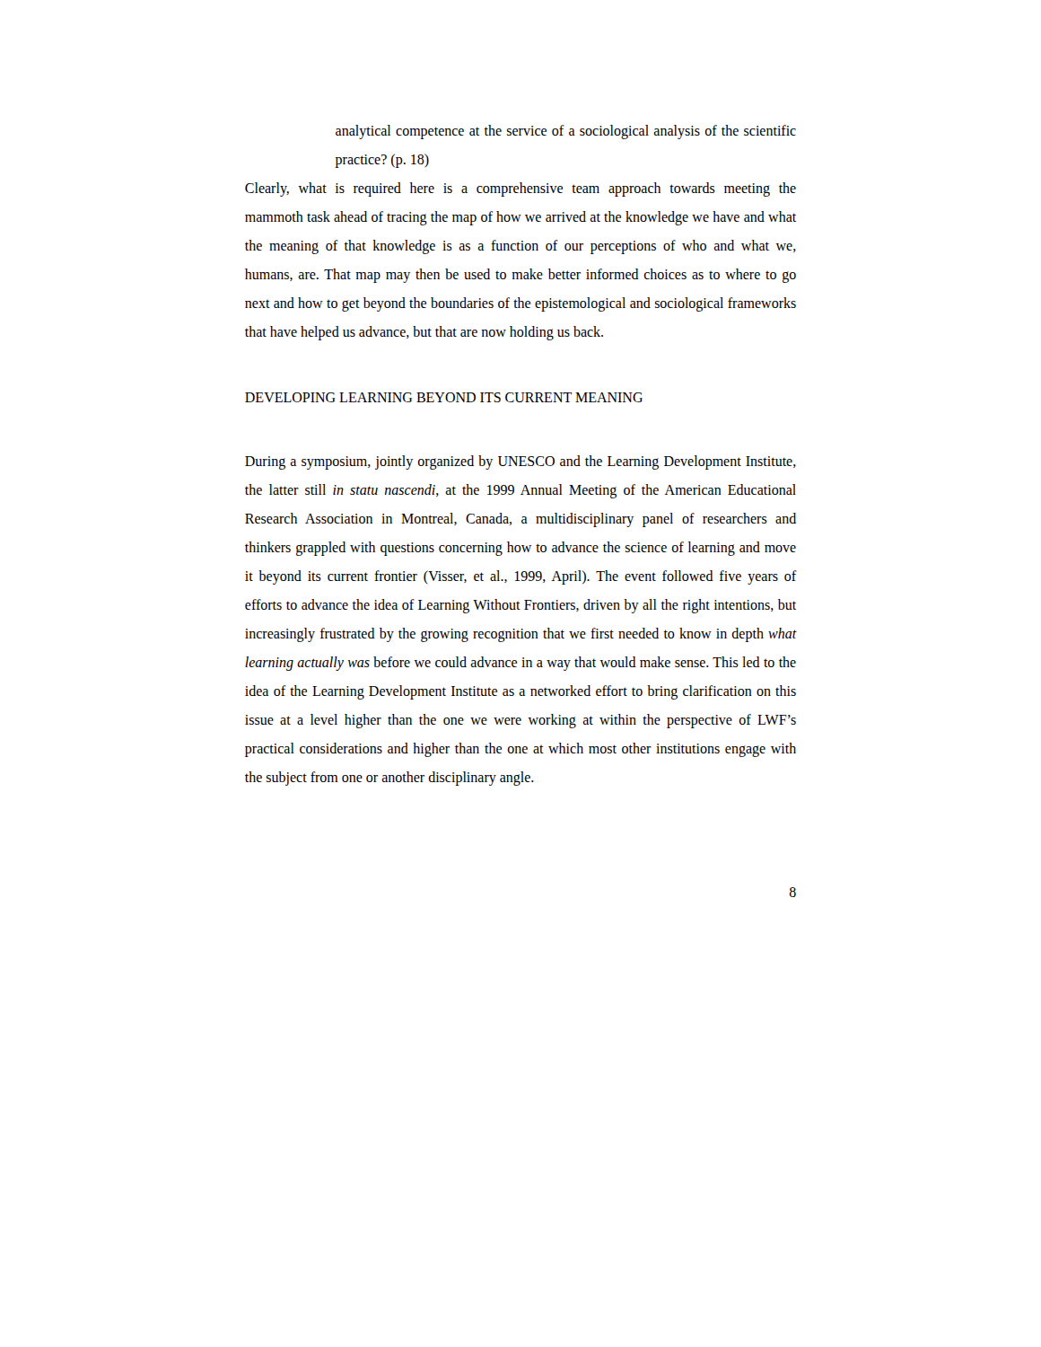analytical competence at the service of a sociological analysis of the scientific practice? (p. 18)
Clearly, what is required here is a comprehensive team approach towards meeting the mammoth task ahead of tracing the map of how we arrived at the knowledge we have and what the meaning of that knowledge is as a function of our perceptions of who and what we, humans, are. That map may then be used to make better informed choices as to where to go next and how to get beyond the boundaries of the epistemological and sociological frameworks that have helped us advance, but that are now holding us back.
Developing learning beyond its current meaning
During a symposium, jointly organized by UNESCO and the Learning Development Institute, the latter still in statu nascendi, at the 1999 Annual Meeting of the American Educational Research Association in Montreal, Canada, a multidisciplinary panel of researchers and thinkers grappled with questions concerning how to advance the science of learning and move it beyond its current frontier (Visser, et al., 1999, April). The event followed five years of efforts to advance the idea of Learning Without Frontiers, driven by all the right intentions, but increasingly frustrated by the growing recognition that we first needed to know in depth what learning actually was before we could advance in a way that would make sense. This led to the idea of the Learning Development Institute as a networked effort to bring clarification on this issue at a level higher than the one we were working at within the perspective of LWF’s practical considerations and higher than the one at which most other institutions engage with the subject from one or another disciplinary angle.
8